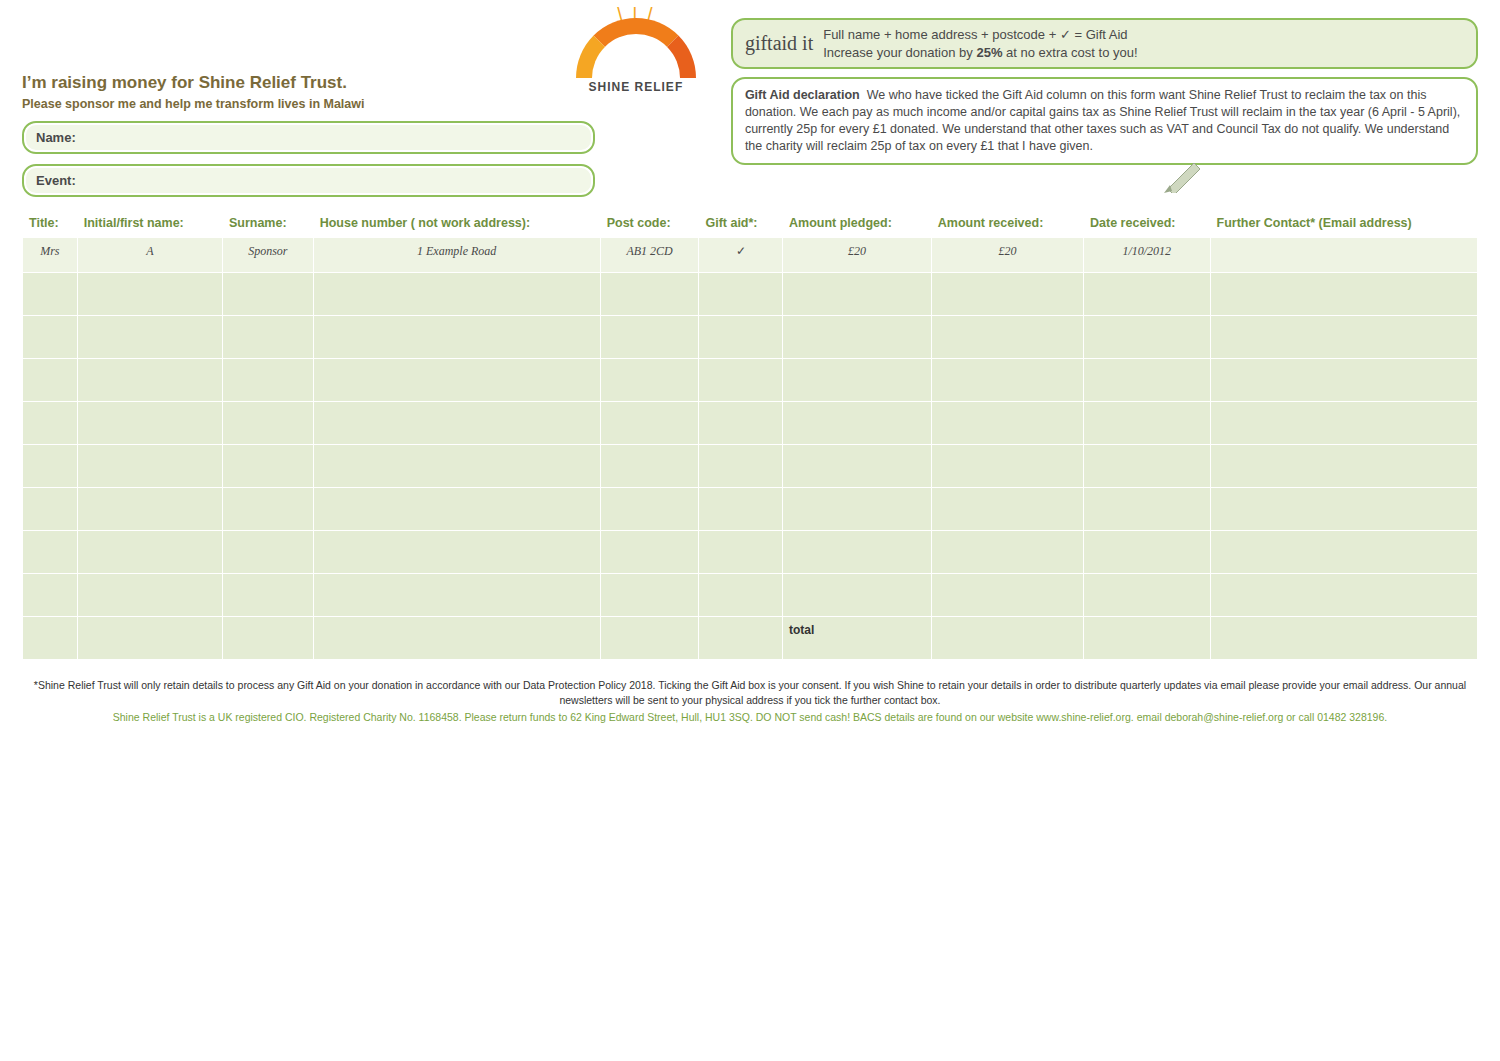\ | /
SHINE RELIEF
I’m raising money for Shine Relief Trust.
Please sponsor me and help me transform lives in Malawi
Name:
Event:
giftaid it Full name + home address + postcode + ✓ = Gift Aid Increase your donation by 25% at no extra cost to you!
Gift Aid declaration We who have ticked the Gift Aid column on this form want Shine Relief Trust to reclaim the tax on this donation. We each pay as much income and/or capital gains tax as Shine Relief Trust will reclaim in the tax year (6 April - 5 April), currently 25p for every £1 donated. We understand that other taxes such as VAT and Council Tax do not qualify. We understand the charity will reclaim 25p of tax on every £1 that I have given.
| Title: | Initial/first name: | Surname: | House number ( not work address): | Post code: | Gift aid*: | Amount pledged: | Amount received: | Date received: | Further Contact* (Email address) |
| --- | --- | --- | --- | --- | --- | --- | --- | --- | --- |
| Mrs | A | Sponsor | 1 Example Road | AB1 2CD | ✓ | £20 | £20 | 1/10/2012 | |
| | | | | | | total | | | |
*Shine Relief Trust will only retain details to process any Gift Aid on your donation in accordance with our Data Protection Policy 2018. Ticking the Gift Aid box is your consent. If you wish Shine to retain your details in order to distribute quarterly updates via email please provide your email address. Our annual newsletters will be sent to your physical address if you tick the further contact box.
Shine Relief Trust is a UK registered CIO. Registered Charity No. 1168458. Please return funds to 62 King Edward Street, Hull, HU1 3SQ. DO NOT send cash! BACS details are found on our website www.shine-relief.org. email deborah@shine-relief.org or call 01482 328196.